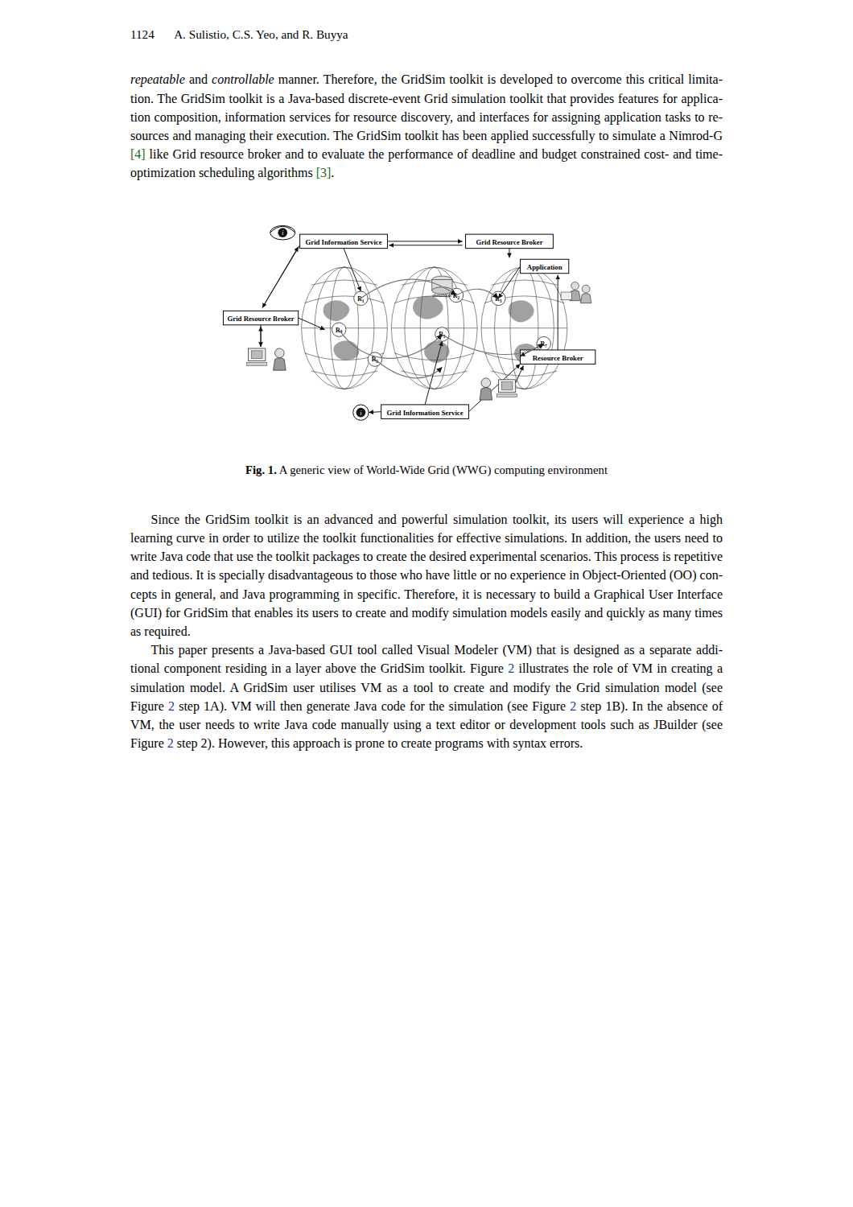1124 A. Sulistio, C.S. Yeo, and R. Buyya
repeatable and controllable manner. Therefore, the GridSim toolkit is developed to overcome this critical limitation. The GridSim toolkit is a Java-based discrete-event Grid simulation toolkit that provides features for application composition, information services for resource discovery, and interfaces for assigning application tasks to resources and managing their execution. The GridSim toolkit has been applied successfully to simulate a Nimrod-G [4] like Grid resource broker and to evaluate the performance of deadline and budget constrained cost- and time- optimization scheduling algorithms [3].
A generic view of World-Wide Grid (WWG) computing environment Schematic diagram showing Grid Information Service boxes at top-left and bottom-center, Grid Resource Broker boxes at top-right and left, a Resource Broker box at right, an Application box at right, and three globe-like grids in the center containing resource nodes labelled R1 through R6 and a database, with arrows connecting brokers, information services and resources, plus small user figures with computers. R1 R4 R6 R2 R5 R3 R7 database Grid Information Service Grid Resource Broker Grid Resource Broker Application Resource Broker Grid Information Service i i
Fig. 1. A generic view of World-Wide Grid (WWG) computing environment
Since the GridSim toolkit is an advanced and powerful simulation toolkit, its users will experience a high learning curve in order to utilize the toolkit functionalities for effective simulations. In addition, the users need to write Java code that use the toolkit packages to create the desired experimental scenarios. This process is repetitive and tedious. It is specially disadvantageous to those who have little or no experience in Object-Oriented (OO) concepts in general, and Java programming in specific. Therefore, it is necessary to build a Graphical User Interface (GUI) for GridSim that enables its users to create and modify simulation models easily and quickly as many times as required.
This paper presents a Java-based GUI tool called Visual Modeler (VM) that is designed as a separate additional component residing in a layer above the GridSim toolkit. Figure 2 illustrates the role of VM in creating a simulation model. A GridSim user utilises VM as a tool to create and modify the Grid simulation model (see Figure 2 step 1A). VM will then generate Java code for the simulation (see Figure 2 step 1B). In the absence of VM, the user needs to write Java code manually using a text editor or development tools such as JBuilder (see Figure 2 step 2). However, this approach is prone to create programs with syntax errors.